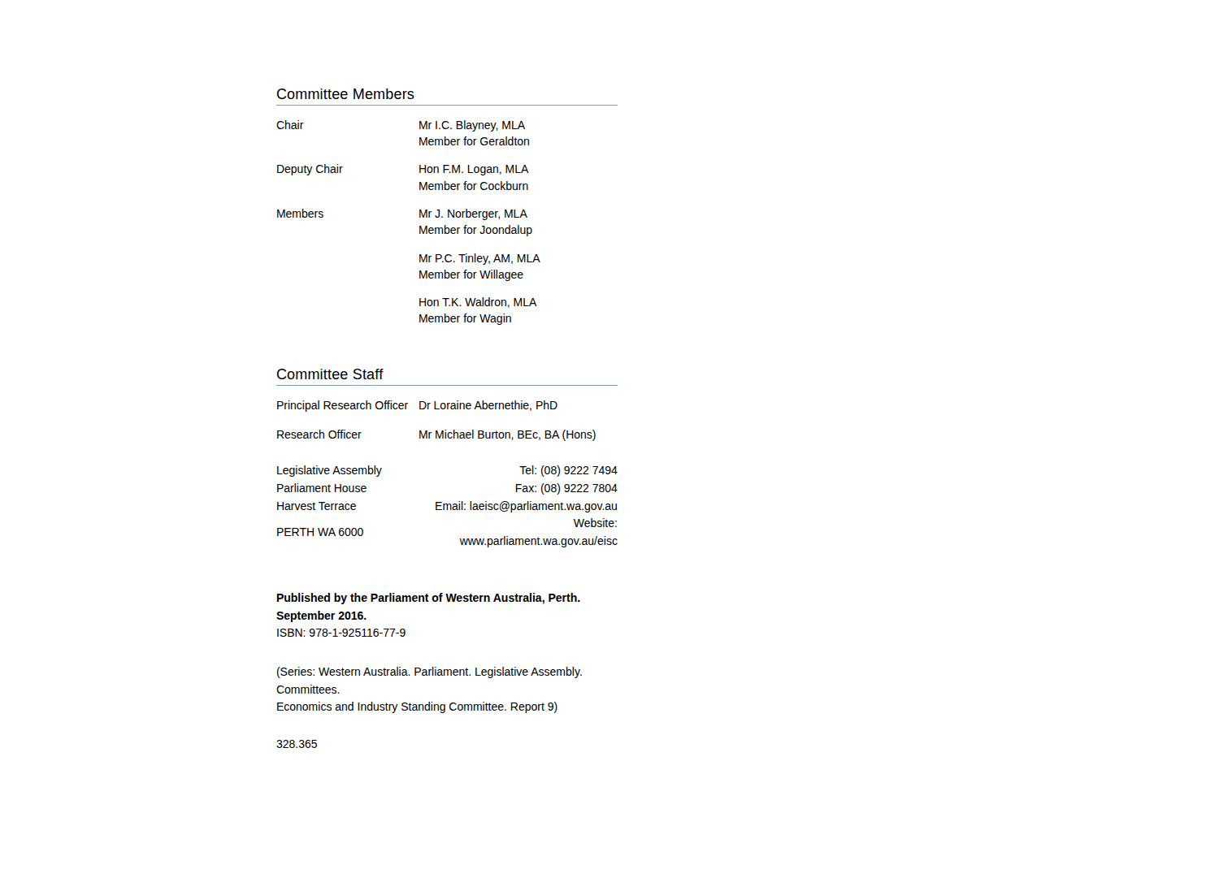Committee Members
| Chair | Mr I.C. Blayney, MLA Member for Geraldton |
| Deputy Chair | Hon F.M. Logan, MLA Member for Cockburn |
| Members | Mr J. Norberger, MLA Member for Joondalup Mr P.C. Tinley, AM, MLA Member for Willagee Hon T.K. Waldron, MLA Member for Wagin |
Committee Staff
| Principal Research Officer | Dr Loraine Abernethie, PhD |
| Research Officer | Mr Michael Burton, BEc, BA (Hons) |
| Legislative Assembly | Tel: (08) 9222 7494 |
| Parliament House | Fax: (08) 9222 7804 |
| Harvest Terrace | Email: laeisc@parliament.wa.gov.au |
| PERTH WA 6000 | Website: www.parliament.wa.gov.au/eisc |
Published by the Parliament of Western Australia, Perth.
September 2016.
ISBN: 978-1-925116-77-9
(Series: Western Australia. Parliament. Legislative Assembly. Committees.
Economics and Industry Standing Committee. Report 9)
328.365